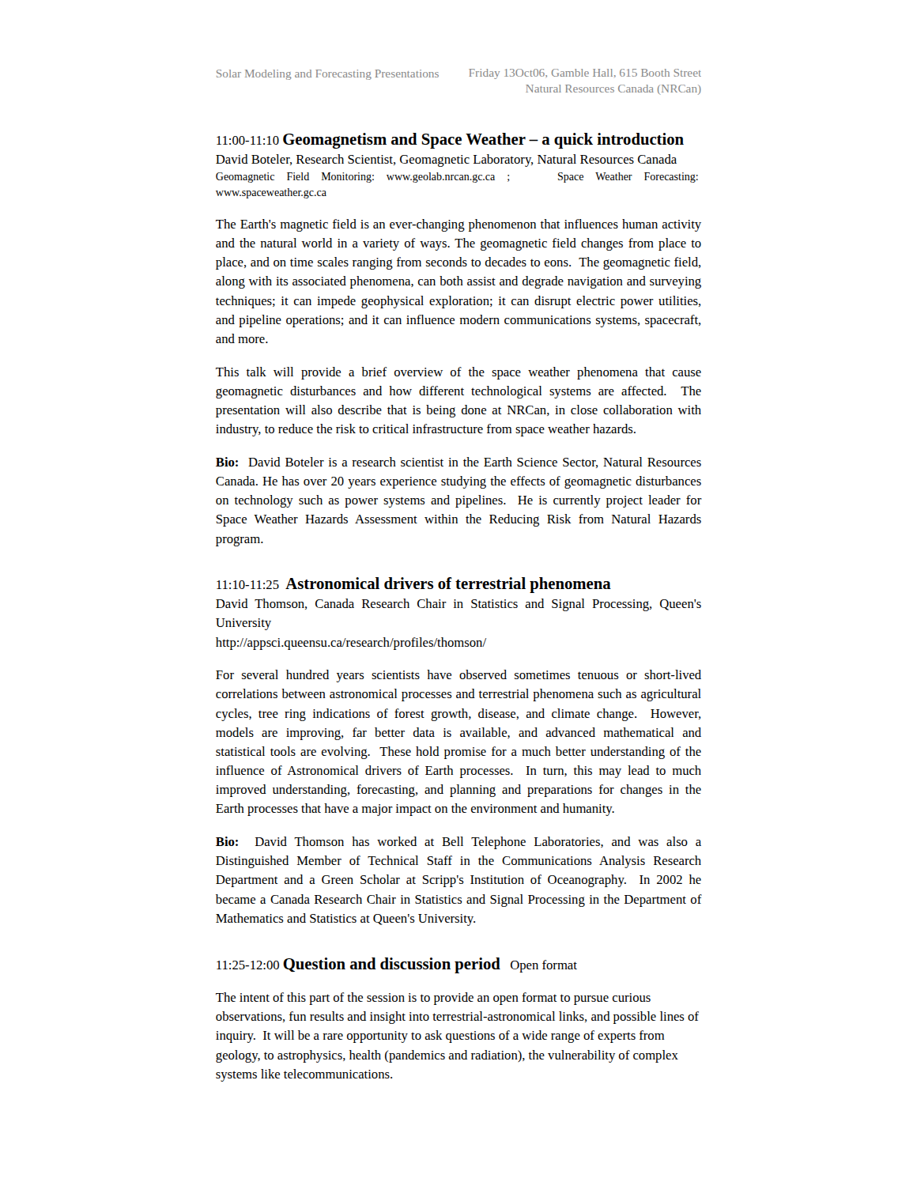Solar Modeling and Forecasting Presentations
Friday 13Oct06, Gamble Hall, 615 Booth Street
Natural Resources Canada (NRCan)
11:00-11:10 Geomagnetism and Space Weather – a quick introduction
David Boteler, Research Scientist, Geomagnetic Laboratory, Natural Resources Canada
Geomagnetic Field Monitoring: www.geolab.nrcan.gc.ca ; Space Weather Forecasting: www.spaceweather.gc.ca
The Earth's magnetic field is an ever-changing phenomenon that influences human activity and the natural world in a variety of ways. The geomagnetic field changes from place to place, and on time scales ranging from seconds to decades to eons. The geomagnetic field, along with its associated phenomena, can both assist and degrade navigation and surveying techniques; it can impede geophysical exploration; it can disrupt electric power utilities, and pipeline operations; and it can influence modern communications systems, spacecraft, and more.
This talk will provide a brief overview of the space weather phenomena that cause geomagnetic disturbances and how different technological systems are affected. The presentation will also describe that is being done at NRCan, in close collaboration with industry, to reduce the risk to critical infrastructure from space weather hazards.
Bio: David Boteler is a research scientist in the Earth Science Sector, Natural Resources Canada. He has over 20 years experience studying the effects of geomagnetic disturbances on technology such as power systems and pipelines. He is currently project leader for Space Weather Hazards Assessment within the Reducing Risk from Natural Hazards program.
11:10-11:25 Astronomical drivers of terrestrial phenomena
David Thomson, Canada Research Chair in Statistics and Signal Processing, Queen's University
http://appsci.queensu.ca/research/profiles/thomson/
For several hundred years scientists have observed sometimes tenuous or short-lived correlations between astronomical processes and terrestrial phenomena such as agricultural cycles, tree ring indications of forest growth, disease, and climate change. However, models are improving, far better data is available, and advanced mathematical and statistical tools are evolving. These hold promise for a much better understanding of the influence of Astronomical drivers of Earth processes. In turn, this may lead to much improved understanding, forecasting, and planning and preparations for changes in the Earth processes that have a major impact on the environment and humanity.
Bio: David Thomson has worked at Bell Telephone Laboratories, and was also a Distinguished Member of Technical Staff in the Communications Analysis Research Department and a Green Scholar at Scripp's Institution of Oceanography. In 2002 he became a Canada Research Chair in Statistics and Signal Processing in the Department of Mathematics and Statistics at Queen's University.
11:25-12:00 Question and discussion period Open format
The intent of this part of the session is to provide an open format to pursue curious observations, fun results and insight into terrestrial-astronomical links, and possible lines of inquiry. It will be a rare opportunity to ask questions of a wide range of experts from geology, to astrophysics, health (pandemics and radiation), the vulnerability of complex systems like telecommunications.